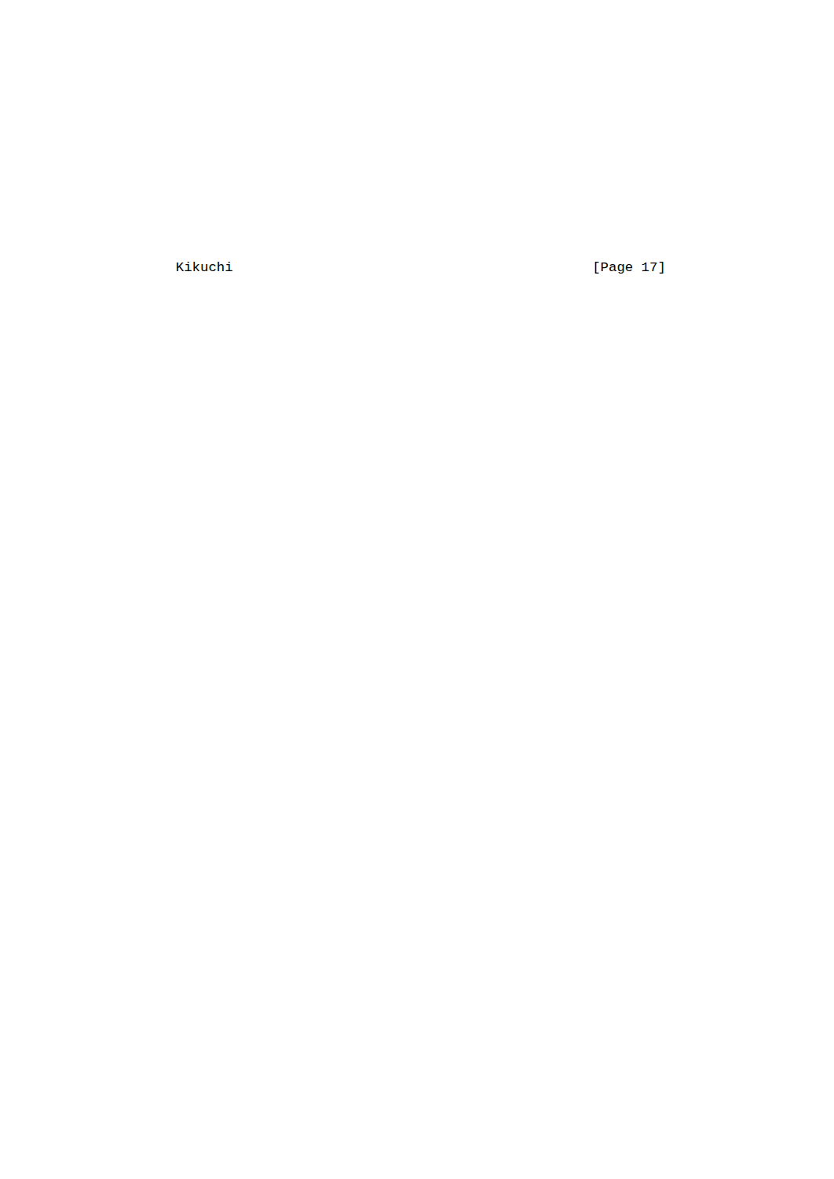Kikuchi [Page 17]